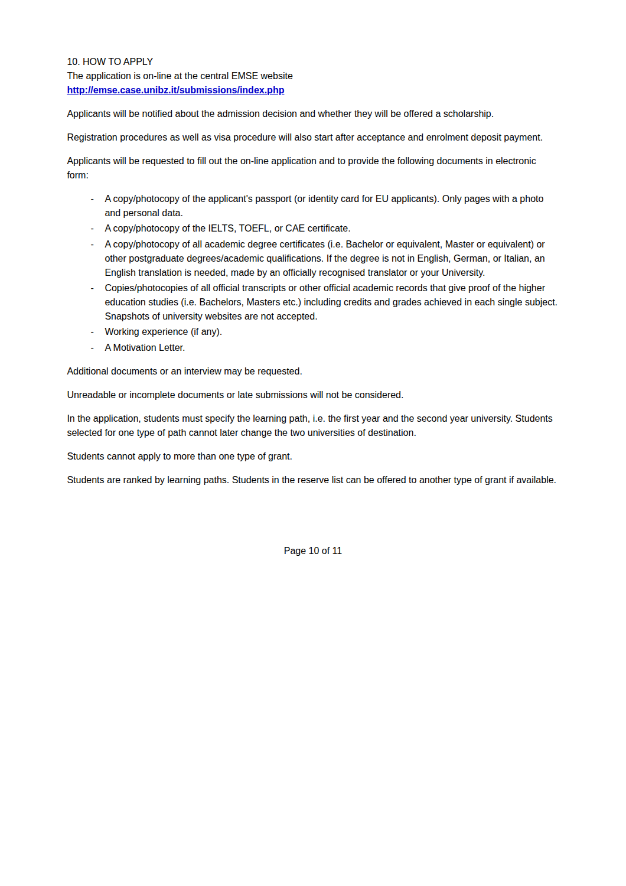10. HOW TO APPLY
The application is on-line at the central EMSE website
http://emse.case.unibz.it/submissions/index.php
Applicants will be notified about the admission decision and whether they will be offered a scholarship.
Registration procedures as well as visa procedure will also start after acceptance and enrolment deposit payment.
Applicants will be requested to fill out the on-line application and to provide the following documents in electronic form:
A copy/photocopy of the applicant's passport (or identity card for EU applicants). Only pages with a photo and personal data.
A copy/photocopy of the IELTS, TOEFL, or CAE certificate.
A copy/photocopy of all academic degree certificates (i.e. Bachelor or equivalent, Master or equivalent) or other postgraduate degrees/academic qualifications. If the degree is not in English, German, or Italian, an English translation is needed, made by an officially recognised translator or your University.
Copies/photocopies of all official transcripts or other official academic records that give proof of the higher education studies (i.e. Bachelors, Masters etc.) including credits and grades achieved in each single subject. Snapshots of university websites are not accepted.
Working experience (if any).
A Motivation Letter.
Additional documents or an interview may be requested.
Unreadable or incomplete documents or late submissions will not be considered.
In the application, students must specify the learning path, i.e. the first year and the second year university. Students selected for one type of path cannot later change the two universities of destination.
Students cannot apply to more than one type of grant.
Students are ranked by learning paths. Students in the reserve list can be offered to another type of grant if available.
Page 10 of 11